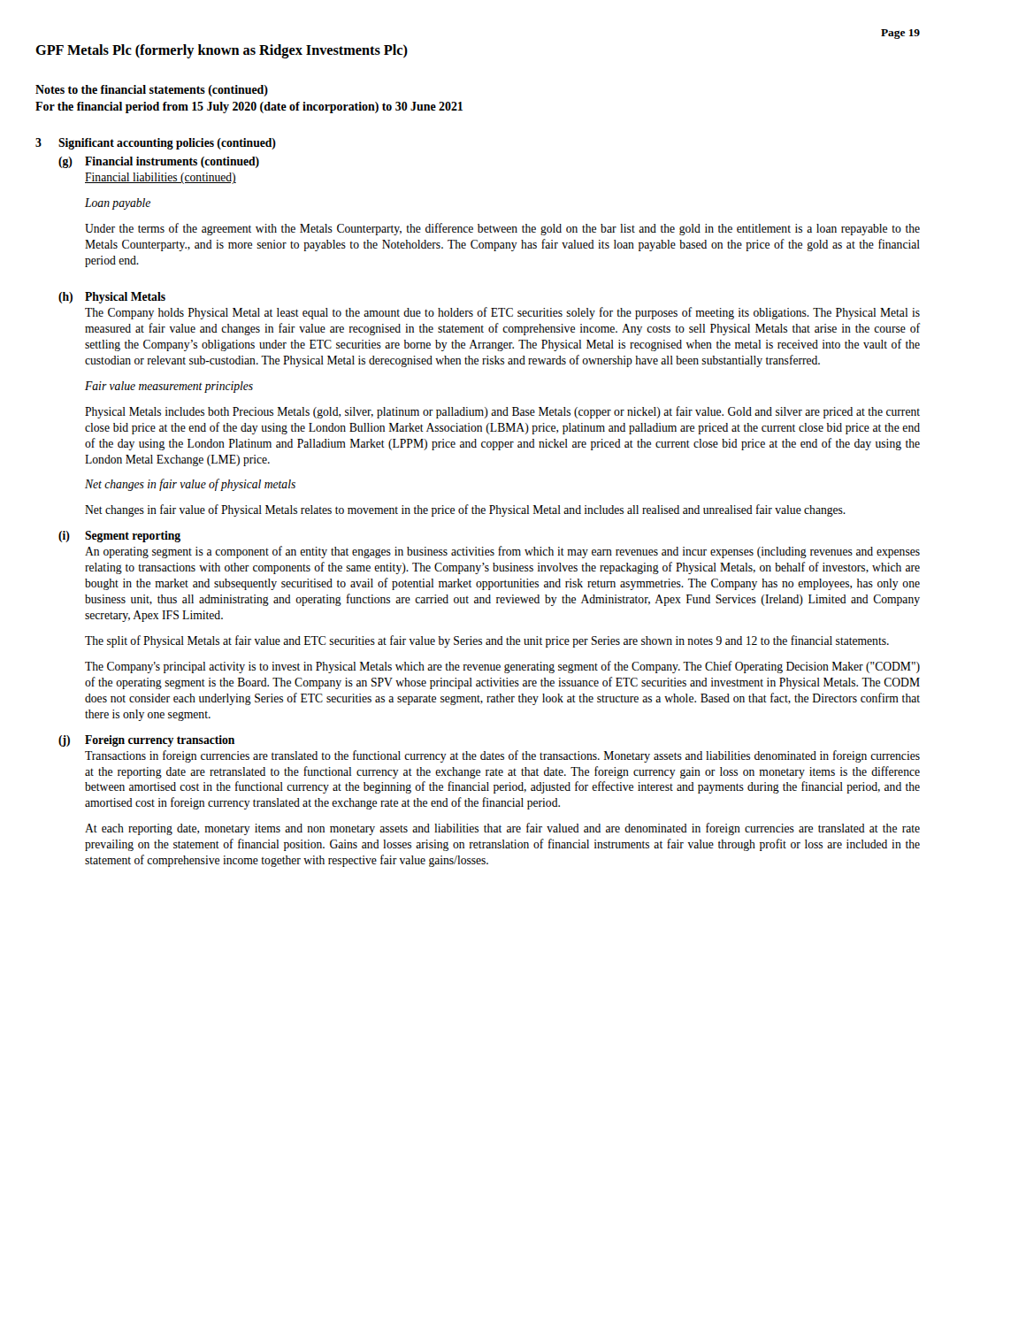Page 19
GPF Metals Plc (formerly known as Ridgex Investments Plc)
Notes to the financial statements (continued)
For the financial period from 15 July 2020 (date of incorporation) to 30 June 2021
3
Significant accounting policies (continued)
(g)
Financial instruments (continued)
Financial liabilities (continued)
Loan payable
Under the terms of the agreement with the Metals Counterparty, the difference between the gold on the bar list and the gold in the entitlement is a loan repayable to the Metals Counterparty., and is more senior to payables to the Noteholders. The Company has fair valued its loan payable based on the price of the gold as at the financial period end.
(h)
Physical Metals
The Company holds Physical Metal at least equal to the amount due to holders of ETC securities solely for the purposes of meeting its obligations. The Physical Metal is measured at fair value and changes in fair value are recognised in the statement of comprehensive income. Any costs to sell Physical Metals that arise in the course of settling the Company’s obligations under the ETC securities are borne by the Arranger. The Physical Metal is recognised when the metal is received into the vault of the custodian or relevant sub-custodian. The Physical Metal is derecognised when the risks and rewards of ownership have all been substantially transferred.
Fair value measurement principles
Physical Metals includes both Precious Metals (gold, silver, platinum or palladium) and Base Metals (copper or nickel) at fair value. Gold and silver are priced at the current close bid price at the end of the day using the London Bullion Market Association (LBMA) price, platinum and palladium are priced at the current close bid price at the end of the day using the London Platinum and Palladium Market (LPPM) price and copper and nickel are priced at the current close bid price at the end of the day using the London Metal Exchange (LME) price.
Net changes in fair value of physical metals
Net changes in fair value of Physical Metals relates to movement in the price of the Physical Metal and includes all realised and unrealised fair value changes.
(i)
Segment reporting
An operating segment is a component of an entity that engages in business activities from which it may earn revenues and incur expenses (including revenues and expenses relating to transactions with other components of the same entity). The Company’s business involves the repackaging of Physical Metals, on behalf of investors, which are bought in the market and subsequently securitised to avail of potential market opportunities and risk return asymmetries. The Company has no employees, has only one business unit, thus all administrating and operating functions are carried out and reviewed by the Administrator, Apex Fund Services (Ireland) Limited and Company secretary, Apex IFS Limited.
The split of Physical Metals at fair value and ETC securities at fair value by Series and the unit price per Series are shown in notes 9 and 12 to the financial statements.
The Company's principal activity is to invest in Physical Metals which are the revenue generating segment of the Company. The Chief Operating Decision Maker ("CODM") of the operating segment is the Board. The Company is an SPV whose principal activities are the issuance of ETC securities and investment in Physical Metals. The CODM does not consider each underlying Series of ETC securities as a separate segment, rather they look at the structure as a whole. Based on that fact, the Directors confirm that there is only one segment.
(j)
Foreign currency transaction
Transactions in foreign currencies are translated to the functional currency at the dates of the transactions. Monetary assets and liabilities denominated in foreign currencies at the reporting date are retranslated to the functional currency at the exchange rate at that date. The foreign currency gain or loss on monetary items is the difference between amortised cost in the functional currency at the beginning of the financial period, adjusted for effective interest and payments during the financial period, and the amortised cost in foreign currency translated at the exchange rate at the end of the financial period.
At each reporting date, monetary items and non monetary assets and liabilities that are fair valued and are denominated in foreign currencies are translated at the rate prevailing on the statement of financial position. Gains and losses arising on retranslation of financial instruments at fair value through profit or loss are included in the statement of comprehensive income together with respective fair value gains/losses.